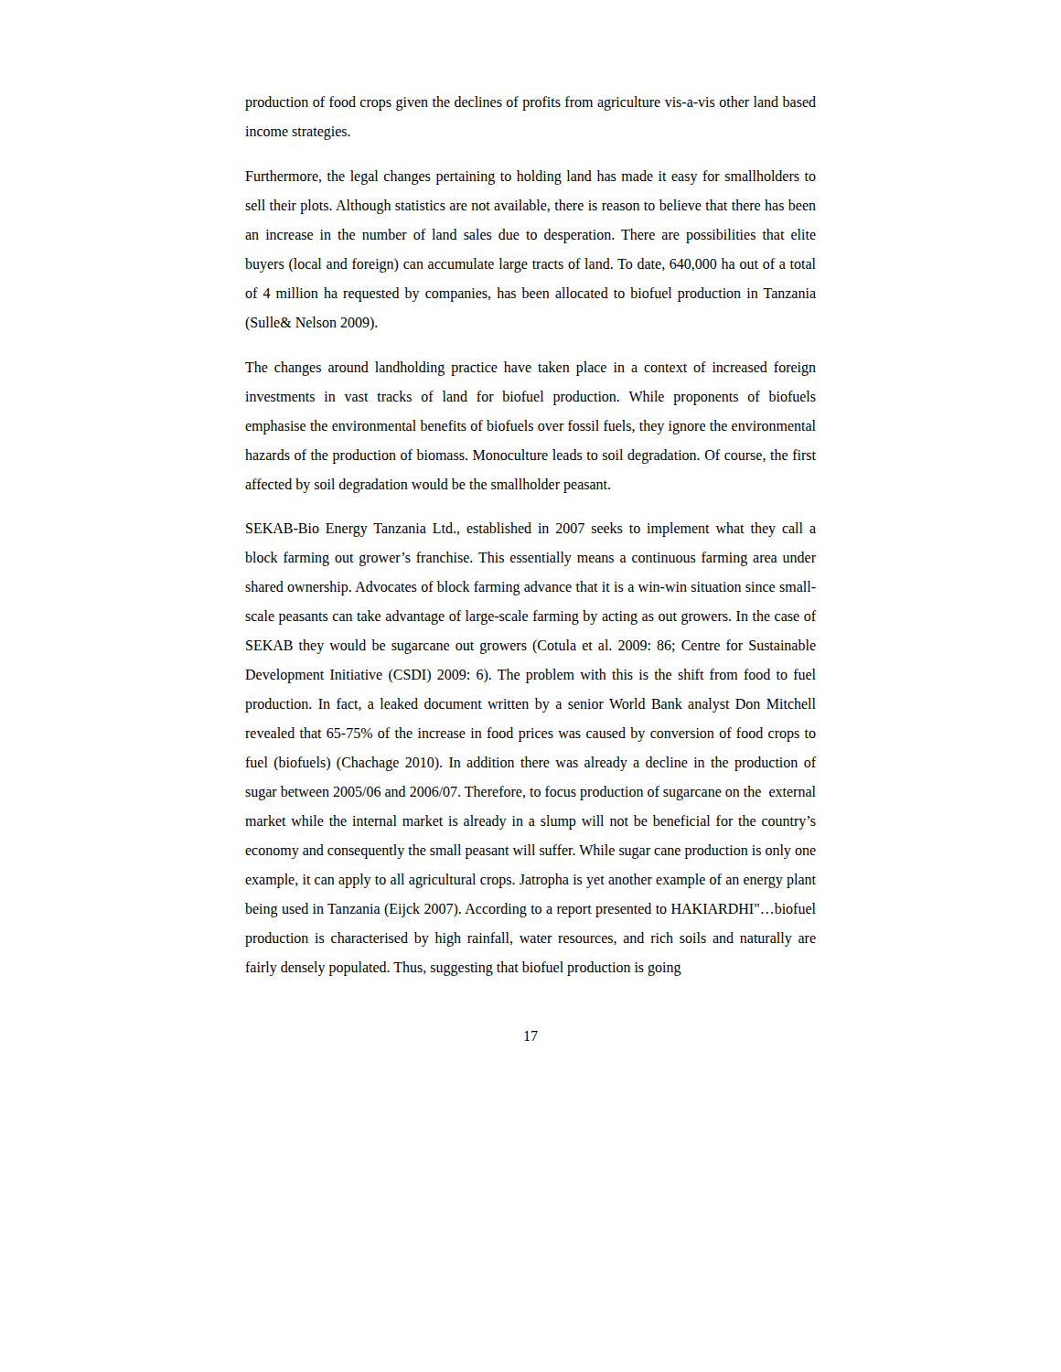production of food crops given the declines of profits from agriculture vis-a-vis other land based income strategies.
Furthermore, the legal changes pertaining to holding land has made it easy for smallholders to sell their plots. Although statistics are not available, there is reason to believe that there has been an increase in the number of land sales due to desperation. There are possibilities that elite buyers (local and foreign) can accumulate large tracts of land. To date, 640,000 ha out of a total of 4 million ha requested by companies, has been allocated to biofuel production in Tanzania (Sulle& Nelson 2009).
The changes around landholding practice have taken place in a context of increased foreign investments in vast tracks of land for biofuel production. While proponents of biofuels emphasise the environmental benefits of biofuels over fossil fuels, they ignore the environmental hazards of the production of biomass. Monoculture leads to soil degradation. Of course, the first affected by soil degradation would be the smallholder peasant.
SEKAB-Bio Energy Tanzania Ltd., established in 2007 seeks to implement what they call a block farming out grower’s franchise. This essentially means a continuous farming area under shared ownership. Advocates of block farming advance that it is a win-win situation since small-scale peasants can take advantage of large-scale farming by acting as out growers. In the case of SEKAB they would be sugarcane out growers (Cotula et al. 2009: 86; Centre for Sustainable Development Initiative (CSDI) 2009: 6). The problem with this is the shift from food to fuel production. In fact, a leaked document written by a senior World Bank analyst Don Mitchell revealed that 65-75% of the increase in food prices was caused by conversion of food crops to fuel (biofuels) (Chachage 2010). In addition there was already a decline in the production of sugar between 2005/06 and 2006/07. Therefore, to focus production of sugarcane on the external market while the internal market is already in a slump will not be beneficial for the country’s economy and consequently the small peasant will suffer. While sugar cane production is only one example, it can apply to all agricultural crops. Jatropha is yet another example of an energy plant being used in Tanzania (Eijck 2007). According to a report presented to HAKIARDHI"…biofuel production is characterised by high rainfall, water resources, and rich soils and naturally are fairly densely populated. Thus, suggesting that biofuel production is going
17